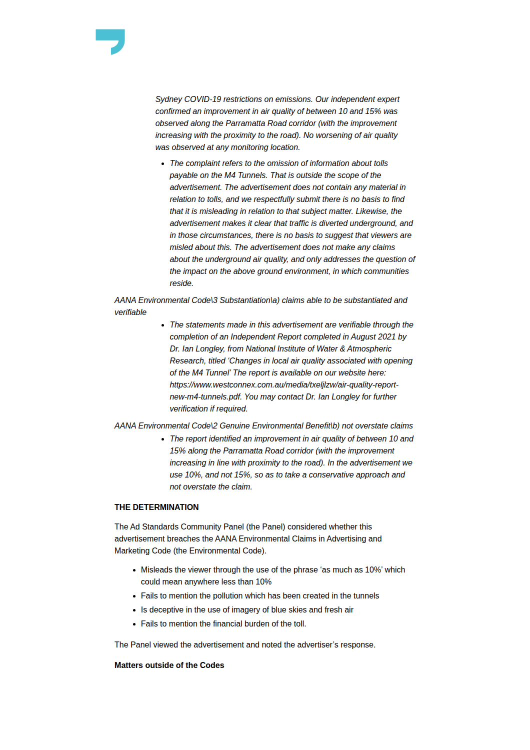Sydney COVID-19 restrictions on emissions. Our independent expert confirmed an improvement in air quality of between 10 and 15% was observed along the Parramatta Road corridor (with the improvement increasing with the proximity to the road). No worsening of air quality was observed at any monitoring location.
The complaint refers to the omission of information about tolls payable on the M4 Tunnels. That is outside the scope of the advertisement. The advertisement does not contain any material in relation to tolls, and we respectfully submit there is no basis to find that it is misleading in relation to that subject matter. Likewise, the advertisement makes it clear that traffic is diverted underground, and in those circumstances, there is no basis to suggest that viewers are misled about this. The advertisement does not make any claims about the underground air quality, and only addresses the question of the impact on the above ground environment, in which communities reside.
AANA Environmental Code\3 Substantiation\a) claims able to be substantiated and verifiable
The statements made in this advertisement are verifiable through the completion of an Independent Report completed in August 2021 by Dr. Ian Longley, from National Institute of Water & Atmospheric Research, titled ‘Changes in local air quality associated with opening of the M4 Tunnel’ The report is available on our website here: https://www.westconnex.com.au/media/txeljlzw/air-quality-report-new-m4-tunnels.pdf. You may contact Dr. Ian Longley for further verification if required.
AANA Environmental Code\2 Genuine Environmental Benefit\b) not overstate claims
The report identified an improvement in air quality of between 10 and 15% along the Parramatta Road corridor (with the improvement increasing in line with proximity to the road). In the advertisement we use 10%, and not 15%, so as to take a conservative approach and not overstate the claim.
THE DETERMINATION
The Ad Standards Community Panel (the Panel) considered whether this advertisement breaches the AANA Environmental Claims in Advertising and Marketing Code (the Environmental Code).
Misleads the viewer through the use of the phrase ‘as much as 10%’ which could mean anywhere less than 10%
Fails to mention the pollution which has been created in the tunnels
Is deceptive in the use of imagery of blue skies and fresh air
Fails to mention the financial burden of the toll.
The Panel viewed the advertisement and noted the advertiser’s response.
Matters outside of the Codes